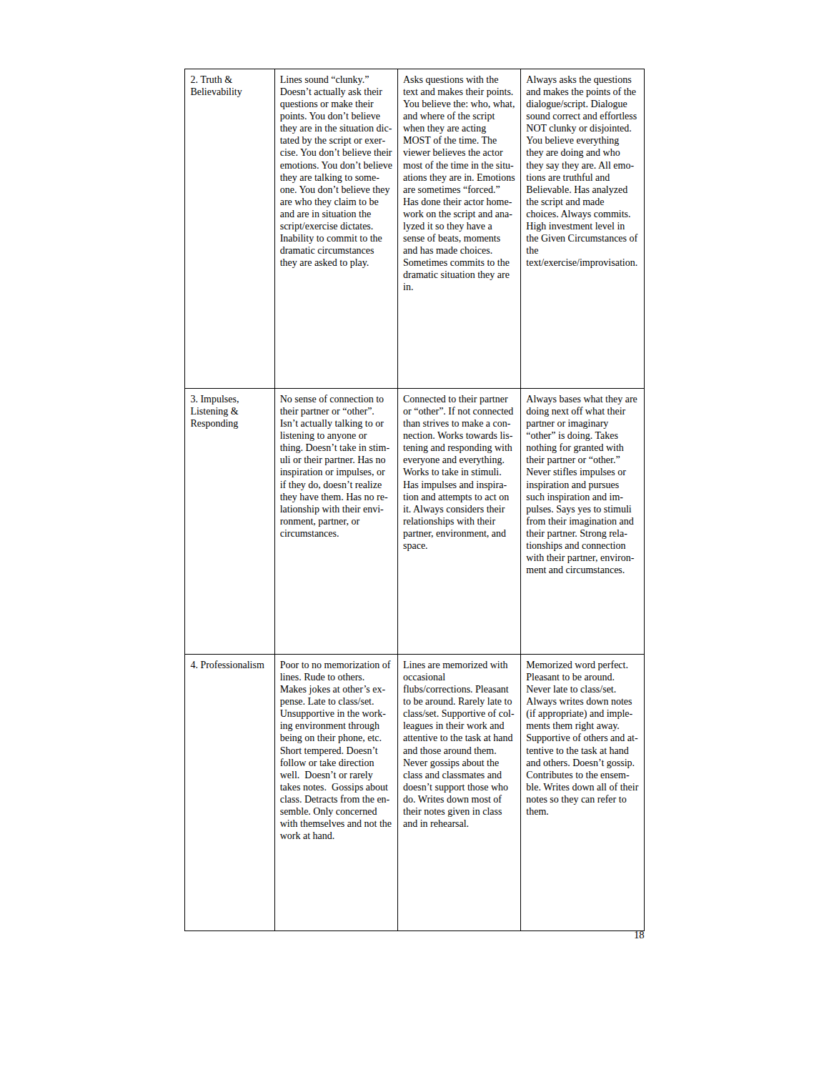| 2. Truth & Believability | Lines sound “clunky.” Doesn’t actually ask their questions or make their points. You don’t believe they are in the situation dictated by the script or exercise. You don’t believe their emotions. You don’t believe they are talking to someone. You don’t believe they are who they claim to be and are in situation the script/exercise dictates. Inability to commit to the dramatic circumstances they are asked to play. | Asks questions with the text and makes their points. You believe the: who, what, and where of the script when they are acting MOST of the time. The viewer believes the actor most of the time in the situations they are in. Emotions are sometimes “forced.” Has done their actor homework on the script and analyzed it so they have a sense of beats, moments and has made choices. Sometimes commits to the dramatic situation they are in. | Always asks the questions and makes the points of the dialogue/script. Dialogue sound correct and effortless NOT clunky or disjointed. You believe everything they are doing and who they say they are. All emotions are truthful and Believable. Has analyzed the script and made choices. Always commits. High investment level in the Given Circumstances of the text/exercise/improvisation. |
| 3. Impulses, Listening & Responding | No sense of connection to their partner or “other”. Isn’t actually talking to or listening to anyone or thing. Doesn’t take in stimuli or their partner. Has no inspiration or impulses, or if they do, doesn’t realize they have them. Has no relationship with their environment, partner, or circumstances. | Connected to their partner or “other”. If not connected than strives to make a connection. Works towards listening and responding with everyone and everything. Works to take in stimuli. Has impulses and inspiration and attempts to act on it. Always considers their relationships with their partner, environment, and space. | Always bases what they are doing next off what their partner or imaginary “other” is doing. Takes nothing for granted with their partner or “other.” Never stifles impulses or inspiration and pursues such inspiration and impulses. Says yes to stimuli from their imagination and their partner. Strong relationships and connection with their partner, environment and circumstances. |
| 4. Professionalism | Poor to no memorization of lines. Rude to others. Makes jokes at other’s expense. Late to class/set. Unsupportive in the working environment through being on their phone, etc. Short tempered. Doesn’t follow or take direction well. Doesn’t or rarely takes notes. Gossips about class. Detracts from the ensemble. Only concerned with themselves and not the work at hand. | Lines are memorized with occasional flubs/corrections. Pleasant to be around. Rarely late to class/set. Supportive of colleagues in their work and attentive to the task at hand and those around them. Never gossips about the class and classmates and doesn’t support those who do. Writes down most of their notes given in class and in rehearsal. | Memorized word perfect. Pleasant to be around. Never late to class/set. Always writes down notes (if appropriate) and implements them right away. Supportive of others and attentive to the task at hand and others. Doesn’t gossip. Contributes to the ensemble. Writes down all of their notes so they can refer to them. |
18